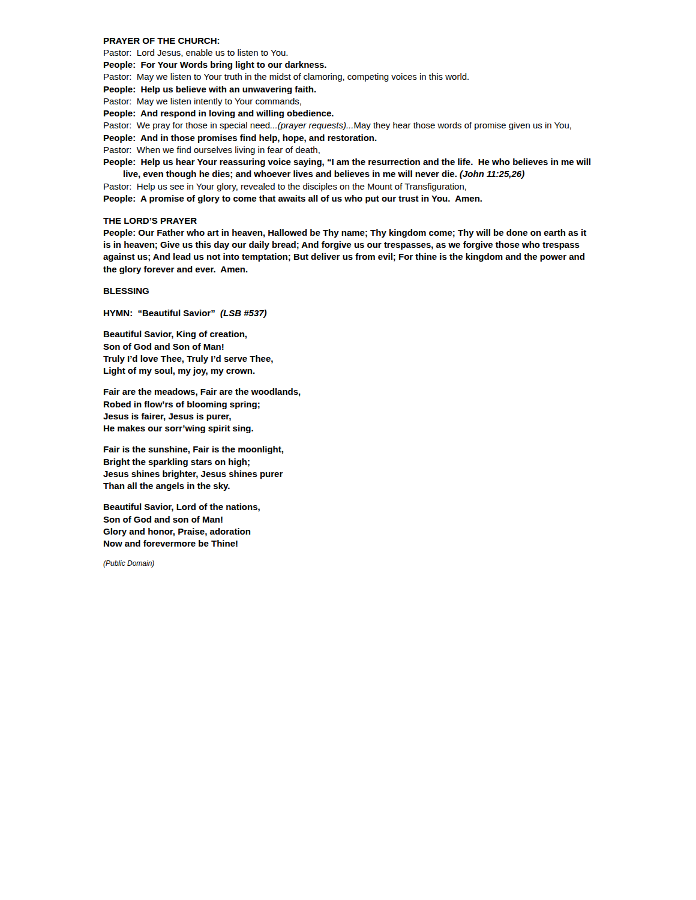PRAYER OF THE CHURCH:
Pastor: Lord Jesus, enable us to listen to You.
People: For Your Words bring light to our darkness.
Pastor: May we listen to Your truth in the midst of clamoring, competing voices in this world.
People: Help us believe with an unwavering faith.
Pastor: May we listen intently to Your commands,
People: And respond in loving and willing obedience.
Pastor: We pray for those in special need...(prayer requests)... May they hear those words of promise given us in You,
People: And in those promises find help, hope, and restoration.
Pastor: When we find ourselves living in fear of death,
People: Help us hear Your reassuring voice saying, “I am the resurrection and the life. He who believes in me will live, even though he dies; and whoever lives and believes in me will never die. (John 11:25,26)
Pastor: Help us see in Your glory, revealed to the disciples on the Mount of Transfiguration,
People: A promise of glory to come that awaits all of us who put our trust in You. Amen.
THE LORD’S PRAYER
People: Our Father who art in heaven, Hallowed be Thy name; Thy kingdom come; Thy will be done on earth as it is in heaven; Give us this day our daily bread; And forgive us our trespasses, as we forgive those who trespass against us; And lead us not into temptation; But deliver us from evil; For thine is the kingdom and the power and the glory forever and ever. Amen.
BLESSING
HYMN: “Beautiful Savior” (LSB #537)
Beautiful Savior, King of creation,
Son of God and Son of Man!
Truly I’d love Thee, Truly I’d serve Thee,
Light of my soul, my joy, my crown.
Fair are the meadows, Fair are the woodlands,
Robed in flow’rs of blooming spring;
Jesus is fairer, Jesus is purer,
He makes our sorr’wing spirit sing.
Fair is the sunshine, Fair is the moonlight,
Bright the sparkling stars on high;
Jesus shines brighter, Jesus shines purer
Than all the angels in the sky.
Beautiful Savior, Lord of the nations,
Son of God and son of Man!
Glory and honor, Praise, adoration
Now and forevermore be Thine!
(Public Domain)